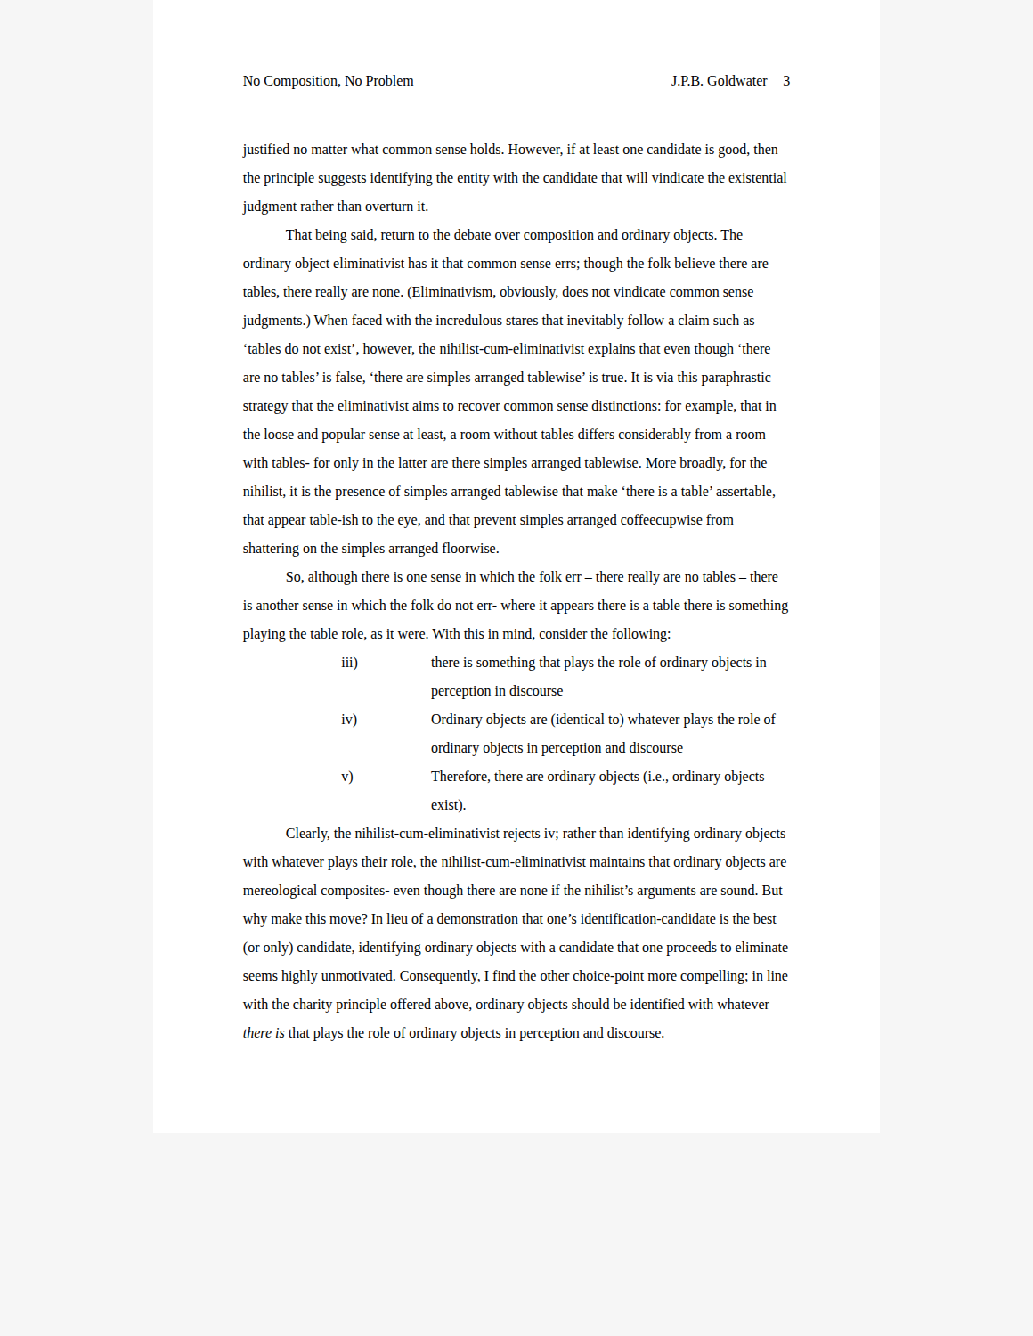No Composition, No Problem J.P.B. Goldwater3
justified no matter what common sense holds. However, if at least one candidate is good, then the principle suggests identifying the entity with the candidate that will vindicate the existential judgment rather than overturn it.
That being said, return to the debate over composition and ordinary objects. The ordinary object eliminativist has it that common sense errs; though the folk believe there are tables, there really are none. (Eliminativism, obviously, does not vindicate common sense judgments.) When faced with the incredulous stares that inevitably follow a claim such as ‘tables do not exist’, however, the nihilist-cum-eliminativist explains that even though ‘there are no tables’ is false, ‘there are simples arranged tablewise’ is true. It is via this paraphrastic strategy that the eliminativist aims to recover common sense distinctions: for example, that in the loose and popular sense at least, a room without tables differs considerably from a room with tables- for only in the latter are there simples arranged tablewise. More broadly, for the nihilist, it is the presence of simples arranged tablewise that make ‘there is a table’ assertable, that appear table-ish to the eye, and that prevent simples arranged coffeecupwise from shattering on the simples arranged floorwise.
So, although there is one sense in which the folk err – there really are no tables – there is another sense in which the folk do not err- where it appears there is a table there is something playing the table role, as it were. With this in mind, consider the following:
iii) there is something that plays the role of ordinary objects in perception in discourse
iv) Ordinary objects are (identical to) whatever plays the role of ordinary objects in perception and discourse
v) Therefore, there are ordinary objects (i.e., ordinary objects exist).
Clearly, the nihilist-cum-eliminativist rejects iv; rather than identifying ordinary objects with whatever plays their role, the nihilist-cum-eliminativist maintains that ordinary objects are mereological composites- even though there are none if the nihilist’s arguments are sound. But why make this move? In lieu of a demonstration that one’s identification-candidate is the best (or only) candidate, identifying ordinary objects with a candidate that one proceeds to eliminate seems highly unmotivated. Consequently, I find the other choice-point more compelling; in line with the charity principle offered above, ordinary objects should be identified with whatever there is that plays the role of ordinary objects in perception and discourse.